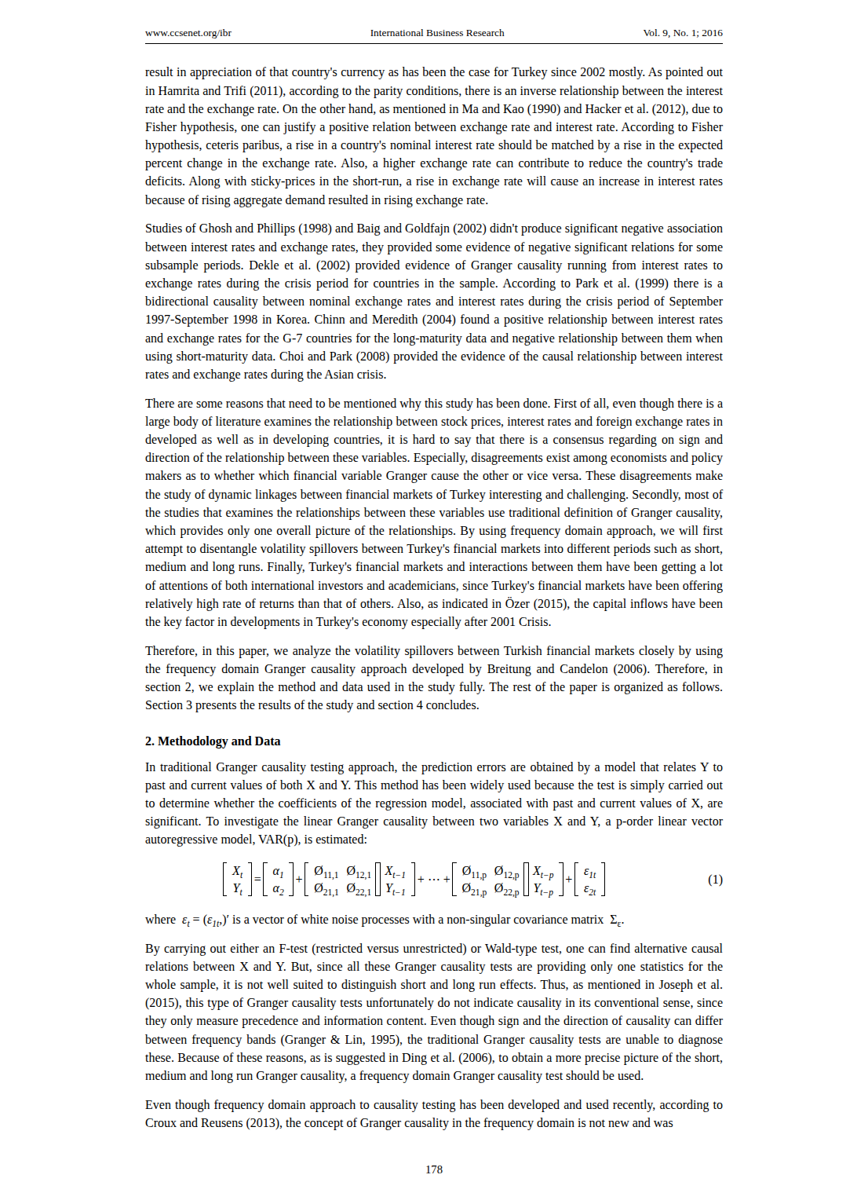www.ccsenet.org/ibr International Business Research Vol. 9, No. 1; 2016
result in appreciation of that country's currency as has been the case for Turkey since 2002 mostly. As pointed out in Hamrita and Trifi (2011), according to the parity conditions, there is an inverse relationship between the interest rate and the exchange rate. On the other hand, as mentioned in Ma and Kao (1990) and Hacker et al. (2012), due to Fisher hypothesis, one can justify a positive relation between exchange rate and interest rate. According to Fisher hypothesis, ceteris paribus, a rise in a country's nominal interest rate should be matched by a rise in the expected percent change in the exchange rate. Also, a higher exchange rate can contribute to reduce the country's trade deficits. Along with sticky-prices in the short-run, a rise in exchange rate will cause an increase in interest rates because of rising aggregate demand resulted in rising exchange rate.
Studies of Ghosh and Phillips (1998) and Baig and Goldfajn (2002) didn't produce significant negative association between interest rates and exchange rates, they provided some evidence of negative significant relations for some subsample periods. Dekle et al. (2002) provided evidence of Granger causality running from interest rates to exchange rates during the crisis period for countries in the sample. According to Park et al. (1999) there is a bidirectional causality between nominal exchange rates and interest rates during the crisis period of September 1997-September 1998 in Korea. Chinn and Meredith (2004) found a positive relationship between interest rates and exchange rates for the G-7 countries for the long-maturity data and negative relationship between them when using short-maturity data. Choi and Park (2008) provided the evidence of the causal relationship between interest rates and exchange rates during the Asian crisis.
There are some reasons that need to be mentioned why this study has been done. First of all, even though there is a large body of literature examines the relationship between stock prices, interest rates and foreign exchange rates in developed as well as in developing countries, it is hard to say that there is a consensus regarding on sign and direction of the relationship between these variables. Especially, disagreements exist among economists and policy makers as to whether which financial variable Granger cause the other or vice versa. These disagreements make the study of dynamic linkages between financial markets of Turkey interesting and challenging. Secondly, most of the studies that examines the relationships between these variables use traditional definition of Granger causality, which provides only one overall picture of the relationships. By using frequency domain approach, we will first attempt to disentangle volatility spillovers between Turkey's financial markets into different periods such as short, medium and long runs. Finally, Turkey's financial markets and interactions between them have been getting a lot of attentions of both international investors and academicians, since Turkey's financial markets have been offering relatively high rate of returns than that of others. Also, as indicated in Özer (2015), the capital inflows have been the key factor in developments in Turkey's economy especially after 2001 Crisis.
Therefore, in this paper, we analyze the volatility spillovers between Turkish financial markets closely by using the frequency domain Granger causality approach developed by Breitung and Candelon (2006). Therefore, in section 2, we explain the method and data used in the study fully. The rest of the paper is organized as follows. Section 3 presents the results of the study and section 4 concludes.
2. Methodology and Data
In traditional Granger causality testing approach, the prediction errors are obtained by a model that relates Y to past and current values of both X and Y. This method has been widely used because the test is simply carried out to determine whether the coefficients of the regression model, associated with past and current values of X, are significant. To investigate the linear Granger causality between two variables X and Y, a p-order linear vector autoregressive model, VAR(p), is estimated:
| X t |
| Y t |
=
| α 1 |
| α 2 |
+
| Ø 11,1 | Ø 12,1 |
| Ø 21,1 | Ø 22,1 |
| X t−1 |
| Y t−1 |
+ ⋯ +
| Ø 11,p | Ø 12,p |
| Ø 21,p | Ø 22,p |
| X t−p |
| Y t−p |
+
| ε 1t |
| ε 2t |
(1)
where εt = (ε1t,)′ is a vector of white noise processes with a non-singular covariance matrix Σε.
By carrying out either an F-test (restricted versus unrestricted) or Wald-type test, one can find alternative causal relations between X and Y. But, since all these Granger causality tests are providing only one statistics for the whole sample, it is not well suited to distinguish short and long run effects. Thus, as mentioned in Joseph et al. (2015), this type of Granger causality tests unfortunately do not indicate causality in its conventional sense, since they only measure precedence and information content. Even though sign and the direction of causality can differ between frequency bands (Granger & Lin, 1995), the traditional Granger causality tests are unable to diagnose these. Because of these reasons, as is suggested in Ding et al. (2006), to obtain a more precise picture of the short, medium and long run Granger causality, a frequency domain Granger causality test should be used.
Even though frequency domain approach to causality testing has been developed and used recently, according to Croux and Reusens (2013), the concept of Granger causality in the frequency domain is not new and was
178